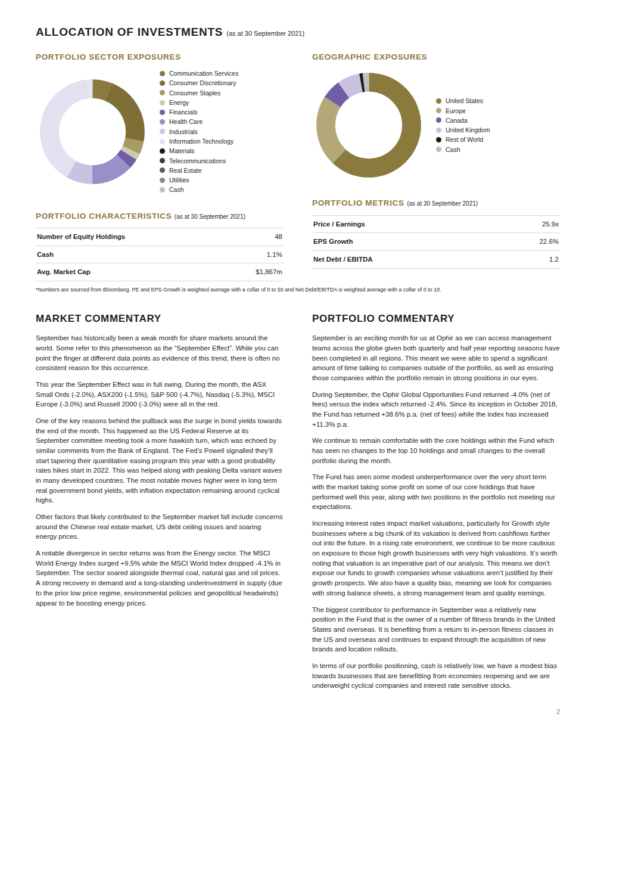Allocation of Investments (as at 30 September 2021)
Portfolio Sector Exposures
Communication Services
Consumer Discretionary
Consumer Staples
Energy
Financials
Health Care
Industrials
Information Technology
Materials
Telecommunications
Real Estate
Utilities
Cash
Portfolio Characteristics (as at 30 September 2021)
| Number of Equity Holdings | 48 |
| Cash | 1.1% |
| Avg. Market Cap | $1,867m |
Geographic Exposures
United States
Europe
Canada
United Kingdom
Rest of World
Cash
Portfolio Metrics (as at 30 September 2021)
| Price / Earnings | 25.9x |
| EPS Growth | 22.6% |
| Net Debt / EBITDA | 1.2 |
*Numbers are sourced from Bloomberg. PE and EPS Growth is weighted average with a collar of 0 to 50 and Net Debt/EBITDA is weighted average with a collar of 0 to 10.
Market Commentary
September has historically been a weak month for share markets around the world. Some refer to this phenomenon as the “September Effect”. While you can point the finger at different data points as evidence of this trend, there is often no consistent reason for this occurrence.
This year the September Effect was in full swing. During the month, the ASX Small Ords (-2.0%), ASX200 (-1.5%), S&P 500 (-4.7%), Nasdaq (-5.3%), MSCI Europe (-3.0%) and Russell 2000 (-3.0%) were all in the red.
One of the key reasons behind the pullback was the surge in bond yields towards the end of the month. This happened as the US Federal Reserve at its September committee meeting took a more hawkish turn, which was echoed by similar comments from the Bank of England. The Fed’s Powell signalled they’ll start tapering their quantitative easing program this year with a good probability rates hikes start in 2022. This was helped along with peaking Delta variant waves in many developed countries. The most notable moves higher were in long term real government bond yields, with inflation expectation remaining around cyclical highs.
Other factors that likely contributed to the September market fall include concerns around the Chinese real estate market, US debt ceiling issues and soaring energy prices.
A notable divergence in sector returns was from the Energy sector. The MSCI World Energy Index surged +9.5% while the MSCI World Index dropped -4.1% in September. The sector soared alongside thermal coal, natural gas and oil prices. A strong recovery in demand and a long-standing underinvestment in supply (due to the prior low price regime, environmental policies and geopolitical headwinds) appear to be boosting energy prices.
Portfolio Commentary
September is an exciting month for us at Ophir as we can access management teams across the globe given both quarterly and half year reporting seasons have been completed in all regions. This meant we were able to spend a significant amount of time talking to companies outside of the portfolio, as well as ensuring those companies within the portfolio remain in strong positions in our eyes.
During September, the Ophir Global Opportunities Fund returned -4.0% (net of fees) versus the index which returned -2.4%. Since its inception in October 2018, the Fund has returned +38.6% p.a. (net of fees) while the index has increased +11.3% p.a.
We continue to remain comfortable with the core holdings within the Fund which has seen no changes to the top 10 holdings and small changes to the overall portfolio during the month.
The Fund has seen some modest underperformance over the very short term with the market taking some profit on some of our core holdings that have performed well this year, along with two positions in the portfolio not meeting our expectations.
Increasing interest rates impact market valuations, particularly for Growth style businesses where a big chunk of its valuation is derived from cashflows further out into the future. In a rising rate environment, we continue to be more cautious on exposure to those high growth businesses with very high valuations. It’s worth noting that valuation is an imperative part of our analysis. This means we don’t expose our funds to growth companies whose valuations aren’t justified by their growth prospects. We also have a quality bias, meaning we look for companies with strong balance sheets, a strong management team and quality earnings.
The biggest contributor to performance in September was a relatively new position in the Fund that is the owner of a number of fitness brands in the United States and overseas. It is benefiting from a return to in-person fitness classes in the US and overseas and continues to expand through the acquisition of new brands and location rollouts.
In terms of our portfolio positioning, cash is relatively low, we have a modest bias towards businesses that are benefitting from economies reopening and we are underweight cyclical companies and interest rate sensitive stocks.
2